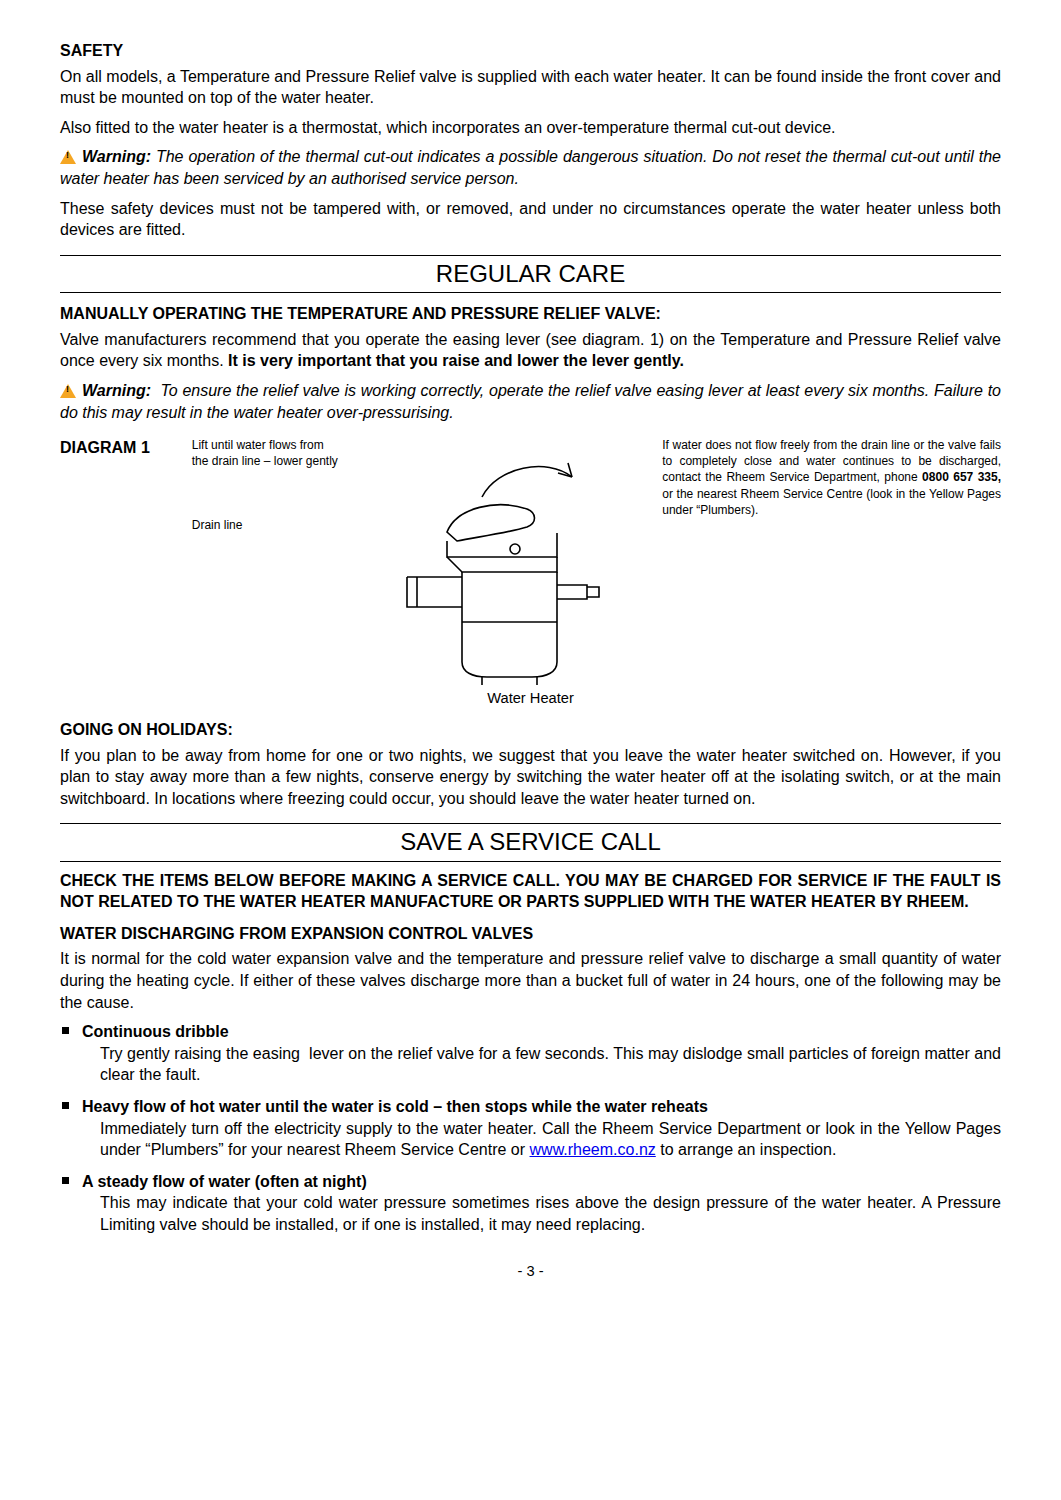SAFETY
On all models, a Temperature and Pressure Relief valve is supplied with each water heater. It can be found inside the front cover and must be mounted on top of the water heater.
Also fitted to the water heater is a thermostat, which incorporates an over-temperature thermal cut-out device.
Warning: The operation of the thermal cut-out indicates a possible dangerous situation. Do not reset the thermal cut-out until the water heater has been serviced by an authorised service person.
These safety devices must not be tampered with, or removed, and under no circumstances operate the water heater unless both devices are fitted.
REGULAR CARE
MANUALLY OPERATING THE TEMPERATURE AND PRESSURE RELIEF VALVE:
Valve manufacturers recommend that you operate the easing lever (see diagram. 1) on the Temperature and Pressure Relief valve once every six months. It is very important that you raise and lower the lever gently.
Warning: To ensure the relief valve is working correctly, operate the relief valve easing lever at least every six months. Failure to do this may result in the water heater over-pressurising.
| DIAGRAM 1 | Lift until water flows from the drain line – lower gently Drain line | | If water does not flow freely from the drain line or the valve fails to completely close and water continues to be discharged, contact the Rheem Service Department, phone 0800 657 335, or the nearest Rheem Service Centre (look in the Yellow Pages under “Plumbers). |
Water Heater
GOING ON HOLIDAYS:
If you plan to be away from home for one or two nights, we suggest that you leave the water heater switched on. However, if you plan to stay away more than a few nights, conserve energy by switching the water heater off at the isolating switch, or at the main switchboard. In locations where freezing could occur, you should leave the water heater turned on.
SAVE A SERVICE CALL
CHECK THE ITEMS BELOW BEFORE MAKING A SERVICE CALL. YOU MAY BE CHARGED FOR SERVICE IF THE FAULT IS NOT RELATED TO THE WATER HEATER MANUFACTURE OR PARTS SUPPLIED WITH THE WATER HEATER BY RHEEM.
WATER DISCHARGING FROM EXPANSION CONTROL VALVES
It is normal for the cold water expansion valve and the temperature and pressure relief valve to discharge a small quantity of water during the heating cycle. If either of these valves discharge more than a bucket full of water in 24 hours, one of the following may be the cause.
Continuous dribble Try gently raising the easing lever on the relief valve for a few seconds. This may dislodge small particles of foreign matter and clear the fault.
Heavy flow of hot water until the water is cold – then stops while the water reheats Immediately turn off the electricity supply to the water heater. Call the Rheem Service Department or look in the Yellow Pages under “Plumbers” for your nearest Rheem Service Centre or www.rheem.co.nz to arrange an inspection.
A steady flow of water (often at night) This may indicate that your cold water pressure sometimes rises above the design pressure of the water heater. A Pressure Limiting valve should be installed, or if one is installed, it may need replacing.
- 3 -